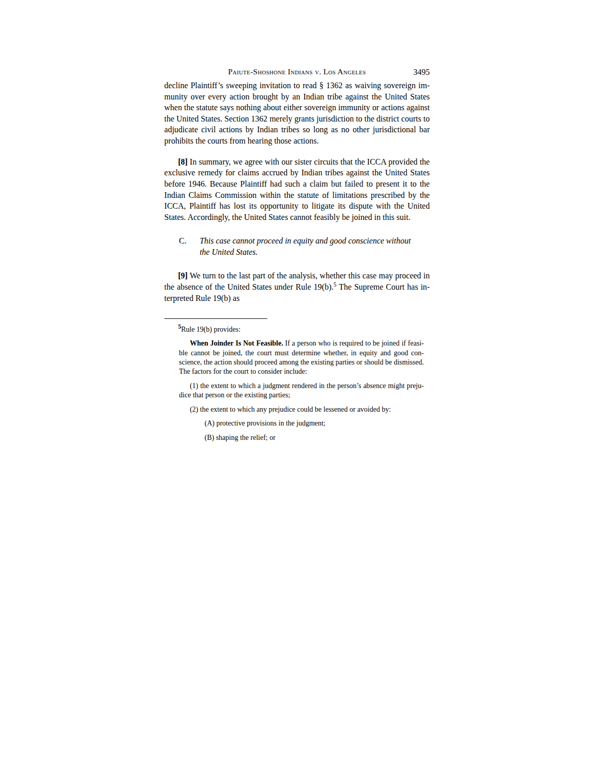Paiute-Shoshone Indians v. Los Angeles 3495
decline Plaintiff’s sweeping invitation to read § 1362 as waiving sovereign immunity over every action brought by an Indian tribe against the United States when the statute says nothing about either sovereign immunity or actions against the United States. Section 1362 merely grants jurisdiction to the district courts to adjudicate civil actions by Indian tribes so long as no other jurisdictional bar prohibits the courts from hearing those actions.
[8] In summary, we agree with our sister circuits that the ICCA provided the exclusive remedy for claims accrued by Indian tribes against the United States before 1946. Because Plaintiff had such a claim but failed to present it to the Indian Claims Commission within the statute of limitations prescribed by the ICCA, Plaintiff has lost its opportunity to litigate its dispute with the United States. Accordingly, the United States cannot feasibly be joined in this suit.
C. This case cannot proceed in equity and good conscience without the United States.
[9] We turn to the last part of the analysis, whether this case may proceed in the absence of the United States under Rule 19(b).5 The Supreme Court has interpreted Rule 19(b) as
5 Rule 19(b) provides:
When Joinder Is Not Feasible. If a person who is required to be joined if feasible cannot be joined, the court must determine whether, in equity and good conscience, the action should proceed among the existing parties or should be dismissed. The factors for the court to consider include:
(1) the extent to which a judgment rendered in the person’s absence might prejudice that person or the existing parties;
(2) the extent to which any prejudice could be lessened or avoided by:
(A) protective provisions in the judgment;
(B) shaping the relief; or